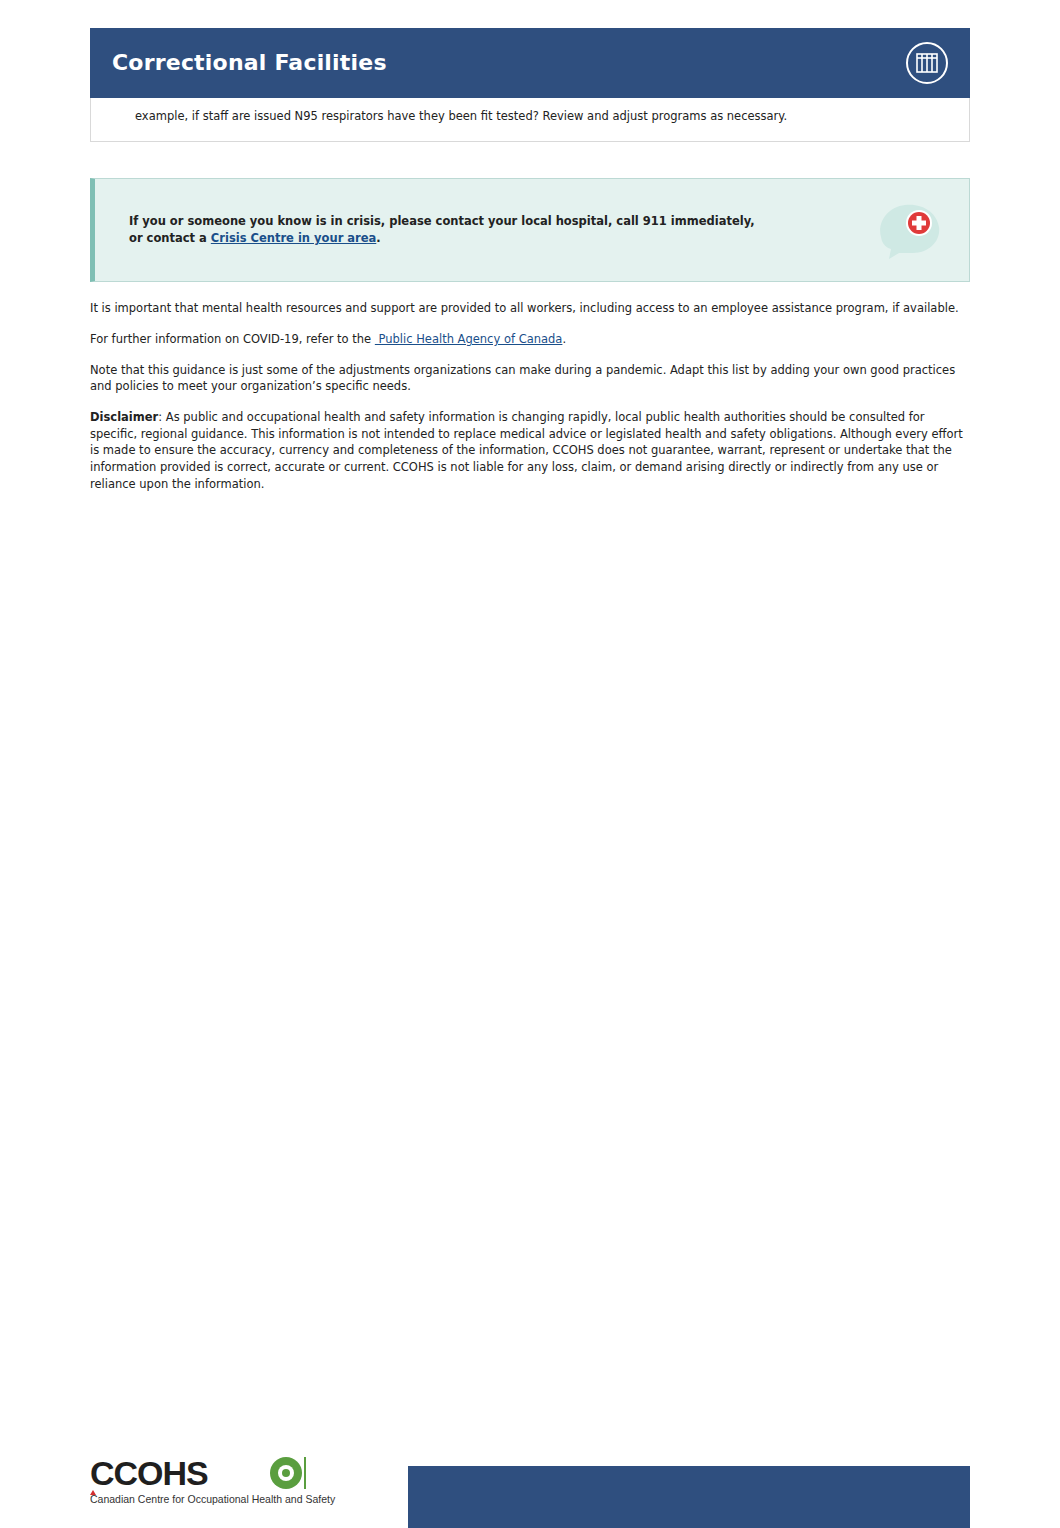Correctional Facilities
example, if staff are issued N95 respirators have they been fit tested? Review and adjust programs as necessary.
If you or someone you know is in crisis, please contact your local hospital, call 911 immediately, or contact a Crisis Centre in your area.
It is important that mental health resources and support are provided to all workers, including access to an employee assistance program, if available.
For further information on COVID-19, refer to the Public Health Agency of Canada.
Note that this guidance is just some of the adjustments organizations can make during a pandemic. Adapt this list by adding your own good practices and policies to meet your organization’s specific needs.
Disclaimer: As public and occupational health and safety information is changing rapidly, local public health authorities should be consulted for specific, regional guidance. This information is not intended to replace medical advice or legislated health and safety obligations. Although every effort is made to ensure the accuracy, currency and completeness of the information, CCOHS does not guarantee, warrant, represent or undertake that the information provided is correct, accurate or current. CCOHS is not liable for any loss, claim, or demand arising directly or indirectly from any use or reliance upon the information.
CCOHS Canadian Centre for Occupational Health and Safety